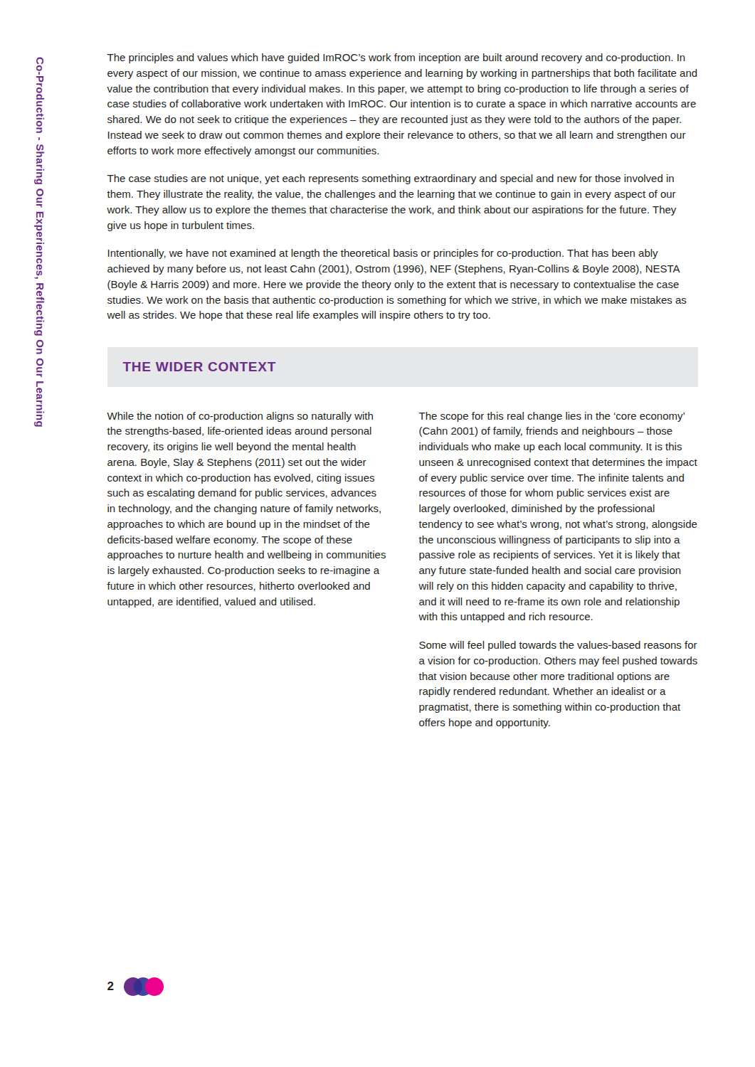Co-Production - Sharing Our Experiences, Reflecting On Our Learning
The principles and values which have guided ImROC’s work from inception are built around recovery and co-production. In every aspect of our mission, we continue to amass experience and learning by working in partnerships that both facilitate and value the contribution that every individual makes. In this paper, we attempt to bring co-production to life through a series of case studies of collaborative work undertaken with ImROC. Our intention is to curate a space in which narrative accounts are shared. We do not seek to critique the experiences – they are recounted just as they were told to the authors of the paper. Instead we seek to draw out common themes and explore their relevance to others, so that we all learn and strengthen our efforts to work more effectively amongst our communities.
The case studies are not unique, yet each represents something extraordinary and special and new for those involved in them. They illustrate the reality, the value, the challenges and the learning that we continue to gain in every aspect of our work. They allow us to explore the themes that characterise the work, and think about our aspirations for the future. They give us hope in turbulent times.
Intentionally, we have not examined at length the theoretical basis or principles for co-production. That has been ably achieved by many before us, not least Cahn (2001), Ostrom (1996), NEF (Stephens, Ryan-Collins & Boyle 2008), NESTA (Boyle & Harris 2009) and more. Here we provide the theory only to the extent that is necessary to contextualise the case studies. We work on the basis that authentic co-production is something for which we strive, in which we make mistakes as well as strides. We hope that these real life examples will inspire others to try too.
The Wider Context
While the notion of co-production aligns so naturally with the strengths-based, life-oriented ideas around personal recovery, its origins lie well beyond the mental health arena. Boyle, Slay & Stephens (2011) set out the wider context in which co-production has evolved, citing issues such as escalating demand for public services, advances in technology, and the changing nature of family networks, approaches to which are bound up in the mindset of the deficits-based welfare economy. The scope of these approaches to nurture health and wellbeing in communities is largely exhausted. Co-production seeks to re-imagine a future in which other resources, hitherto overlooked and untapped, are identified, valued and utilised.
The scope for this real change lies in the ‘core economy’ (Cahn 2001) of family, friends and neighbours – those individuals who make up each local community. It is this unseen & unrecognised context that determines the impact of every public service over time. The infinite talents and resources of those for whom public services exist are largely overlooked, diminished by the professional tendency to see what’s wrong, not what’s strong, alongside the unconscious willingness of participants to slip into a passive role as recipients of services. Yet it is likely that any future state-funded health and social care provision will rely on this hidden capacity and capability to thrive, and it will need to re-frame its own role and relationship with this untapped and rich resource.
Some will feel pulled towards the values-based reasons for a vision for co-production. Others may feel pushed towards that vision because other more traditional options are rapidly rendered redundant. Whether an idealist or a pragmatist, there is something within co-production that offers hope and opportunity.
2